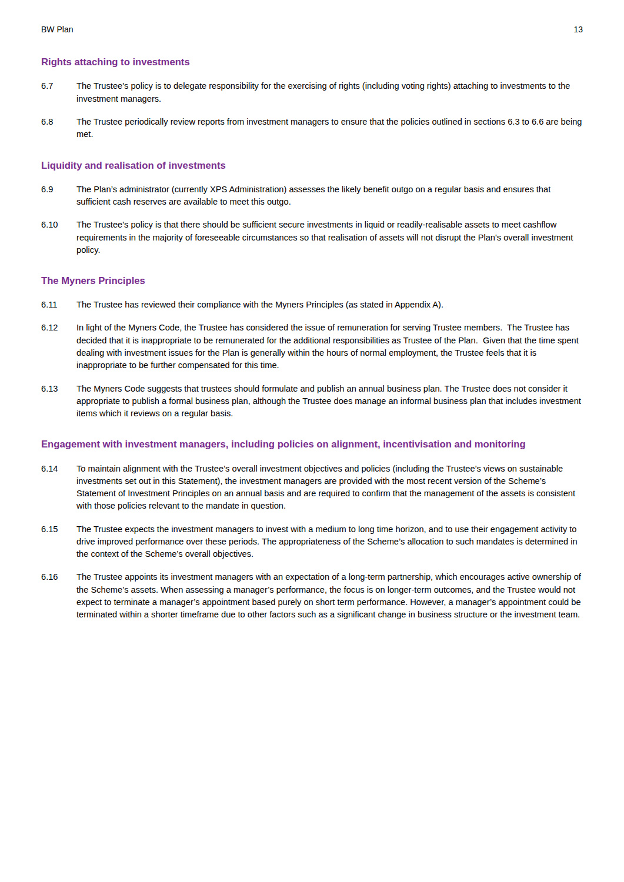BW Plan 13
Rights attaching to investments
6.7
The Trustee's policy is to delegate responsibility for the exercising of rights (including voting rights) attaching to investments to the investment managers.
6.8
The Trustee periodically review reports from investment managers to ensure that the policies outlined in sections 6.3 to 6.6 are being met.
Liquidity and realisation of investments
6.9
The Plan’s administrator (currently XPS Administration) assesses the likely benefit outgo on a regular basis and ensures that sufficient cash reserves are available to meet this outgo.
6.10
The Trustee's policy is that there should be sufficient secure investments in liquid or readily-realisable assets to meet cashflow requirements in the majority of foreseeable circumstances so that realisation of assets will not disrupt the Plan's overall investment policy.
The Myners Principles
6.11
The Trustee has reviewed their compliance with the Myners Principles (as stated in Appendix A).
6.12
In light of the Myners Code, the Trustee has considered the issue of remuneration for serving Trustee members. The Trustee has decided that it is inappropriate to be remunerated for the additional responsibilities as Trustee of the Plan. Given that the time spent dealing with investment issues for the Plan is generally within the hours of normal employment, the Trustee feels that it is inappropriate to be further compensated for this time.
6.13
The Myners Code suggests that trustees should formulate and publish an annual business plan. The Trustee does not consider it appropriate to publish a formal business plan, although the Trustee does manage an informal business plan that includes investment items which it reviews on a regular basis.
Engagement with investment managers, including policies on alignment, incentivisation and monitoring
6.14
To maintain alignment with the Trustee’s overall investment objectives and policies (including the Trustee’s views on sustainable investments set out in this Statement), the investment managers are provided with the most recent version of the Scheme’s Statement of Investment Principles on an annual basis and are required to confirm that the management of the assets is consistent with those policies relevant to the mandate in question.
6.15
The Trustee expects the investment managers to invest with a medium to long time horizon, and to use their engagement activity to drive improved performance over these periods. The appropriateness of the Scheme’s allocation to such mandates is determined in the context of the Scheme’s overall objectives.
6.16
The Trustee appoints its investment managers with an expectation of a long-term partnership, which encourages active ownership of the Scheme’s assets. When assessing a manager’s performance, the focus is on longer-term outcomes, and the Trustee would not expect to terminate a manager’s appointment based purely on short term performance. However, a manager’s appointment could be terminated within a shorter timeframe due to other factors such as a significant change in business structure or the investment team.